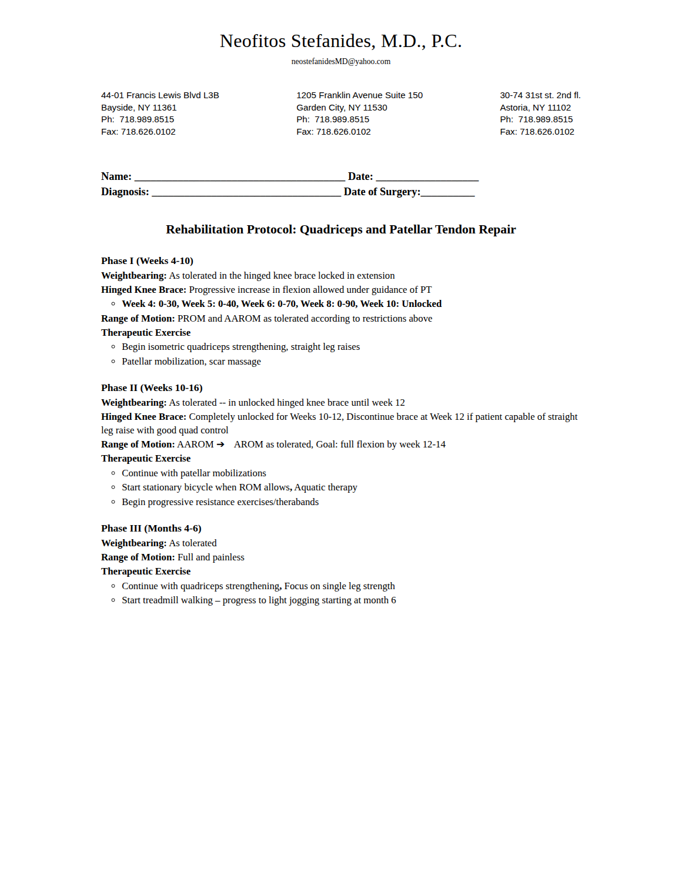Neofitos Stefanides, M.D., P.C.
neostefanidesMD@yahoo.com
44-01 Francis Lewis Blvd L3B
Bayside, NY 11361
Ph: 718.989.8515
Fax: 718.626.0102 1205 Franklin Avenue Suite 150
Garden City, NY 11530
Ph: 718.989.8515
Fax: 718.626.0102 30-74 31st st. 2nd fl.
Astoria, NY 11102
Ph: 718.989.8515
Fax: 718.626.0102
Name: _______________________________________ Date: ___________________
Diagnosis: ___________________________________ Date of Surgery:__________
Rehabilitation Protocol: Quadriceps and Patellar Tendon Repair
Phase I (Weeks 4-10)
Weightbearing: As tolerated in the hinged knee brace locked in extension
Hinged Knee Brace: Progressive increase in flexion allowed under guidance of PT
Week 4: 0-30, Week 5: 0-40, Week 6: 0-70, Week 8: 0-90, Week 10: Unlocked
Range of Motion: PROM and AAROM as tolerated according to restrictions above
Therapeutic Exercise
Begin isometric quadriceps strengthening, straight leg raises
Patellar mobilization, scar massage
Phase II (Weeks 10-16)
Weightbearing: As tolerated -- in unlocked hinged knee brace until week 12
Hinged Knee Brace: Completely unlocked for Weeks 10-12, Discontinue brace at Week 12 if patient capable of straight leg raise with good quad control
Range of Motion: AAROM ➔ AROM as tolerated, Goal: full flexion by week 12-14
Therapeutic Exercise
Continue with patellar mobilizations
Start stationary bicycle when ROM allows, Aquatic therapy
Begin progressive resistance exercises/therabands
Phase III (Months 4-6)
Weightbearing: As tolerated
Range of Motion: Full and painless
Therapeutic Exercise
Continue with quadriceps strengthening, Focus on single leg strength
Start treadmill walking – progress to light jogging starting at month 6